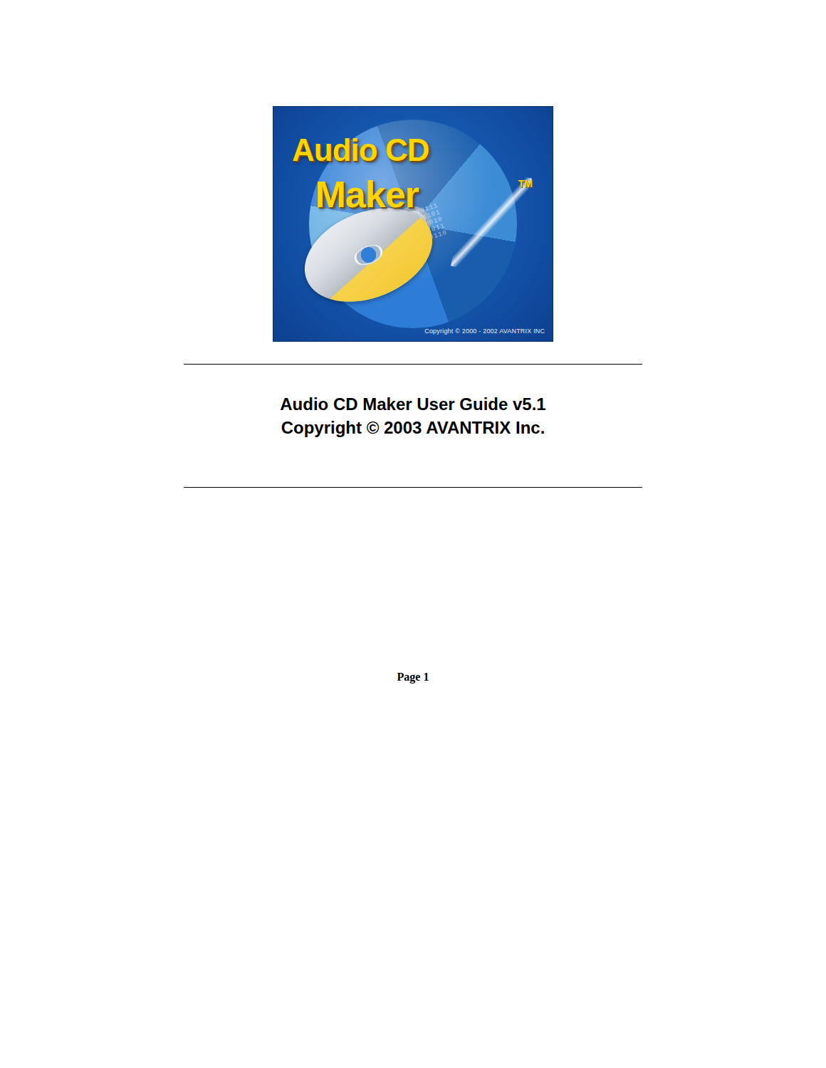1000111
0101101
0110010
1001011
0100110
Audio CD
Maker
TM
Copyright © 2000 - 2002 AVANTRIX INC
Audio CD Maker User Guide v5.1
Copyright © 2003 AVANTRIX Inc.
Page 1